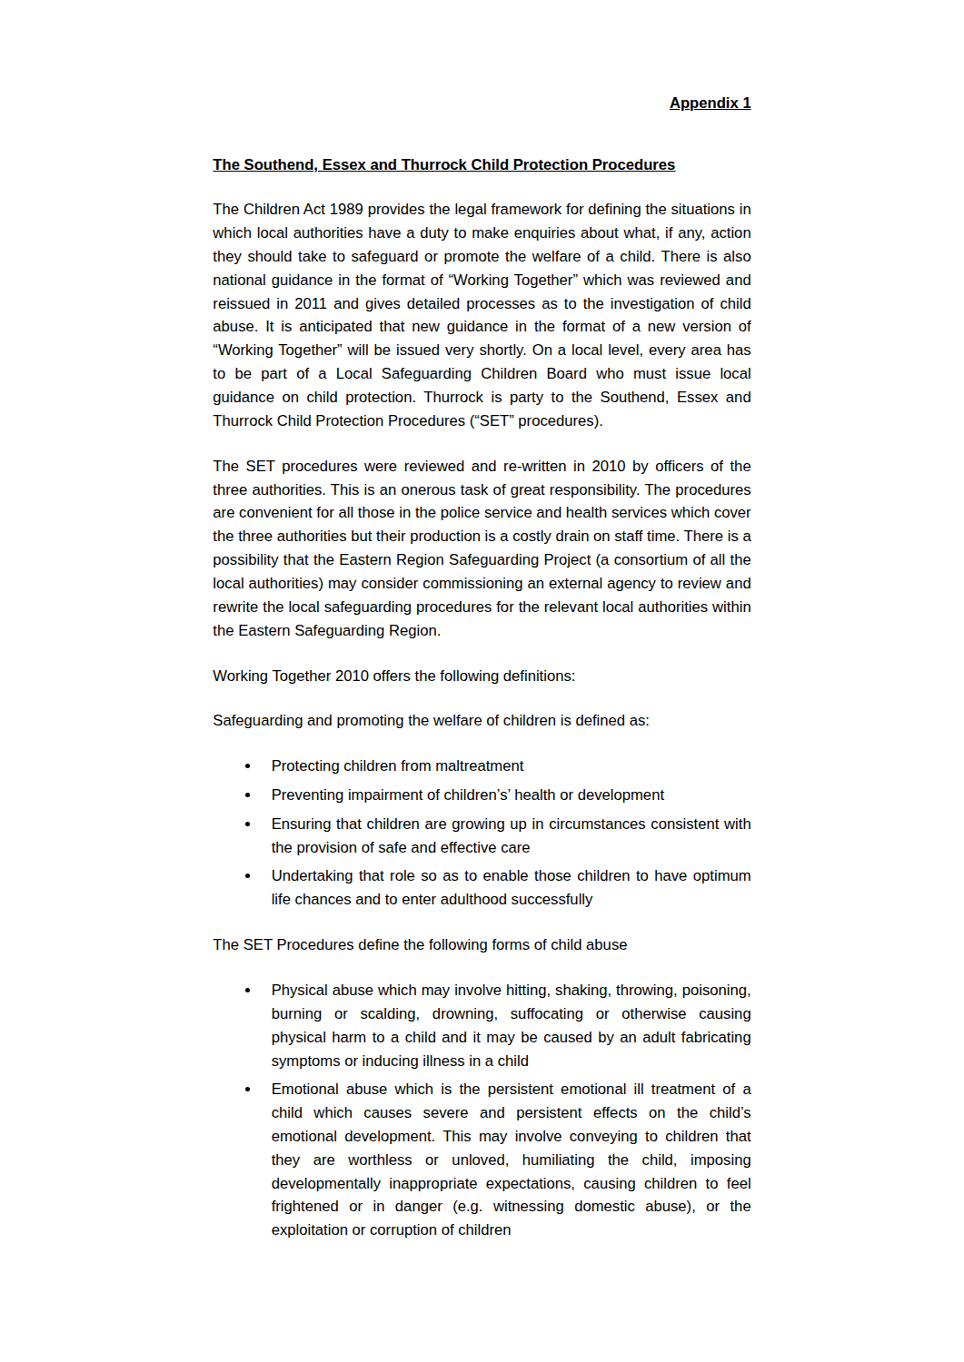Appendix 1
The Southend, Essex and Thurrock Child Protection Procedures
The Children Act 1989 provides the legal framework for defining the situations in which local authorities have a duty to make enquiries about what, if any, action they should take to safeguard or promote the welfare of a child. There is also national guidance in the format of “Working Together” which was reviewed and reissued in 2011 and gives detailed processes as to the investigation of child abuse. It is anticipated that new guidance in the format of a new version of “Working Together” will be issued very shortly. On a local level, every area has to be part of a Local Safeguarding Children Board who must issue local guidance on child protection. Thurrock is party to the Southend, Essex and Thurrock Child Protection Procedures (“SET” procedures).
The SET procedures were reviewed and re-written in 2010 by officers of the three authorities. This is an onerous task of great responsibility. The procedures are convenient for all those in the police service and health services which cover the three authorities but their production is a costly drain on staff time. There is a possibility that the Eastern Region Safeguarding Project (a consortium of all the local authorities) may consider commissioning an external agency to review and rewrite the local safeguarding procedures for the relevant local authorities within the Eastern Safeguarding Region.
Working Together 2010 offers the following definitions:
Safeguarding and promoting the welfare of children is defined as:
Protecting children from maltreatment
Preventing impairment of children’s’ health or development
Ensuring that children are growing up in circumstances consistent with the provision of safe and effective care
Undertaking that role so as to enable those children to have optimum life chances and to enter adulthood successfully
The SET Procedures define the following forms of child abuse
Physical abuse which may involve hitting, shaking, throwing, poisoning, burning or scalding, drowning, suffocating or otherwise causing physical harm to a child and it may be caused by an adult fabricating symptoms or inducing illness in a child
Emotional abuse which is the persistent emotional ill treatment of a child which causes severe and persistent effects on the child’s emotional development. This may involve conveying to children that they are worthless or unloved, humiliating the child, imposing developmentally inappropriate expectations, causing children to feel frightened or in danger (e.g. witnessing domestic abuse), or the exploitation or corruption of children